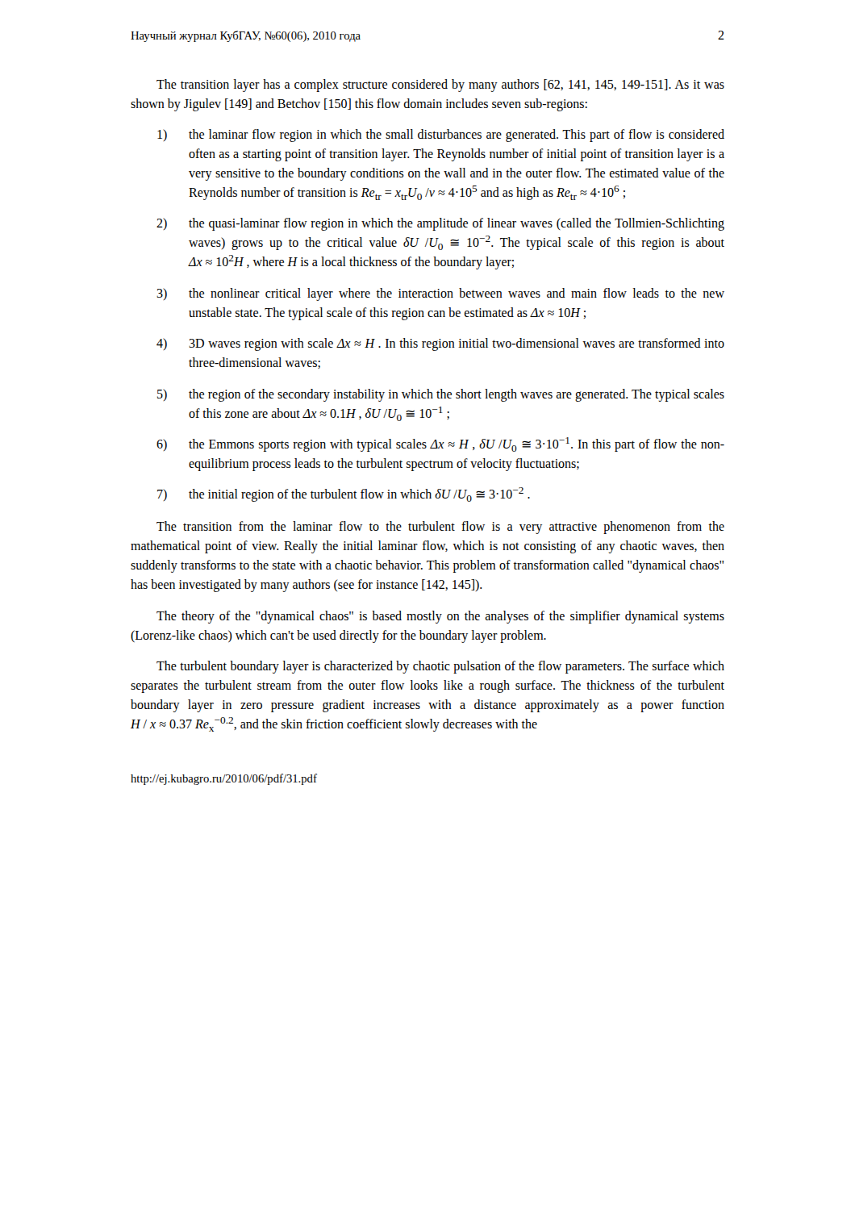Научный журнал КубГАУ, №60(06), 2010 года 2
The transition layer has a complex structure considered by many authors [62, 141, 145, 149-151]. As it was shown by Jigulev [149] and Betchov [150] this flow domain includes seven sub-regions:
the laminar flow region in which the small disturbances are generated. This part of flow is considered often as a starting point of transition layer. The Reynolds number of initial point of transition layer is a very sensitive to the boundary conditions on the wall and in the outer flow. The estimated value of the Reynolds number of transition is Retr = xtrU0 /ν ≈ 4·105 and as high as Retr ≈ 4·106 ;
the quasi-laminar flow region in which the amplitude of linear waves (called the Tollmien-Schlichting waves) grows up to the critical value δU /U0 ≅ 10−2. The typical scale of this region is about Δx ≈ 102H , where H is a local thickness of the boundary layer;
the nonlinear critical layer where the interaction between waves and main flow leads to the new unstable state. The typical scale of this region can be estimated as Δx ≈ 10 H ;
3D waves region with scale Δx ≈ H . In this region initial two-dimensional waves are transformed into three-dimensional waves;
the region of the secondary instability in which the short length waves are generated. The typical scales of this zone are about Δx ≈ 0.1 H , δU /U0 ≅ 10−1 ;
the Emmons sports region with typical scales Δx ≈ H , δU /U0 ≅ 3·10−1. In this part of flow the non-equilibrium process leads to the turbulent spectrum of velocity fluctuations;
the initial region of the turbulent flow in which δU /U0 ≅ 3·10−2 .
The transition from the laminar flow to the turbulent flow is a very attractive phenomenon from the mathematical point of view. Really the initial laminar flow, which is not consisting of any chaotic waves, then suddenly transforms to the state with a chaotic behavior. This problem of transformation called "dynamical chaos" has been investigated by many authors (see for instance [142, 145]).
The theory of the "dynamical chaos" is based mostly on the analyses of the simplifier dynamical systems (Lorenz-like chaos) which can't be used directly for the boundary layer problem.
The turbulent boundary layer is characterized by chaotic pulsation of the flow parameters. The surface which separates the turbulent stream from the outer flow looks like a rough surface. The thickness of the turbulent boundary layer in zero pressure gradient increases with a distance approximately as a power function H / x ≈ 0.37 Rex−0.2, and the skin friction coefficient slowly decreases with the
http://ej.kubagro.ru/2010/06/pdf/31.pdf